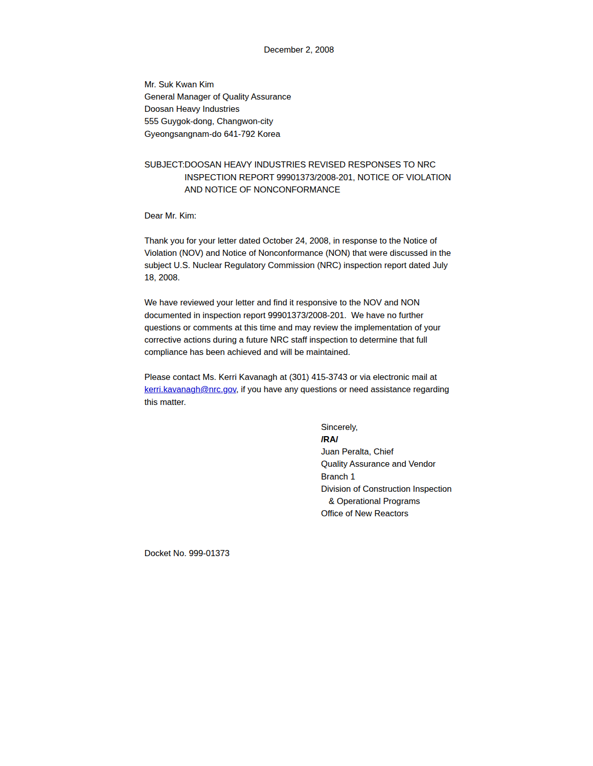December 2, 2008
Mr. Suk Kwan Kim
General Manager of Quality Assurance
Doosan Heavy Industries
555 Guygok-dong, Changwon-city
Gyeongsangnam-do 641-792 Korea
| SUBJECT: | DOOSAN HEAVY INDUSTRIES REVISED RESPONSES TO NRC INSPECTION REPORT 99901373/2008-201, NOTICE OF VIOLATION AND NOTICE OF NONCONFORMANCE |
Dear Mr. Kim:
Thank you for your letter dated October 24, 2008, in response to the Notice of Violation (NOV) and Notice of Nonconformance (NON) that were discussed in the subject U.S. Nuclear Regulatory Commission (NRC) inspection report dated July 18, 2008.
We have reviewed your letter and find it responsive to the NOV and NON documented in inspection report 99901373/2008-201. We have no further questions or comments at this time and may review the implementation of your corrective actions during a future NRC staff inspection to determine that full compliance has been achieved and will be maintained.
Please contact Ms. Kerri Kavanagh at (301) 415-3743 or via electronic mail at kerri.kavanagh@nrc.gov, if you have any questions or need assistance regarding this matter.
Sincerely,
/RA/
Juan Peralta, Chief
Quality Assurance and Vendor Branch 1
Division of Construction Inspection
& Operational Programs
Office of New Reactors
Docket No. 999-01373